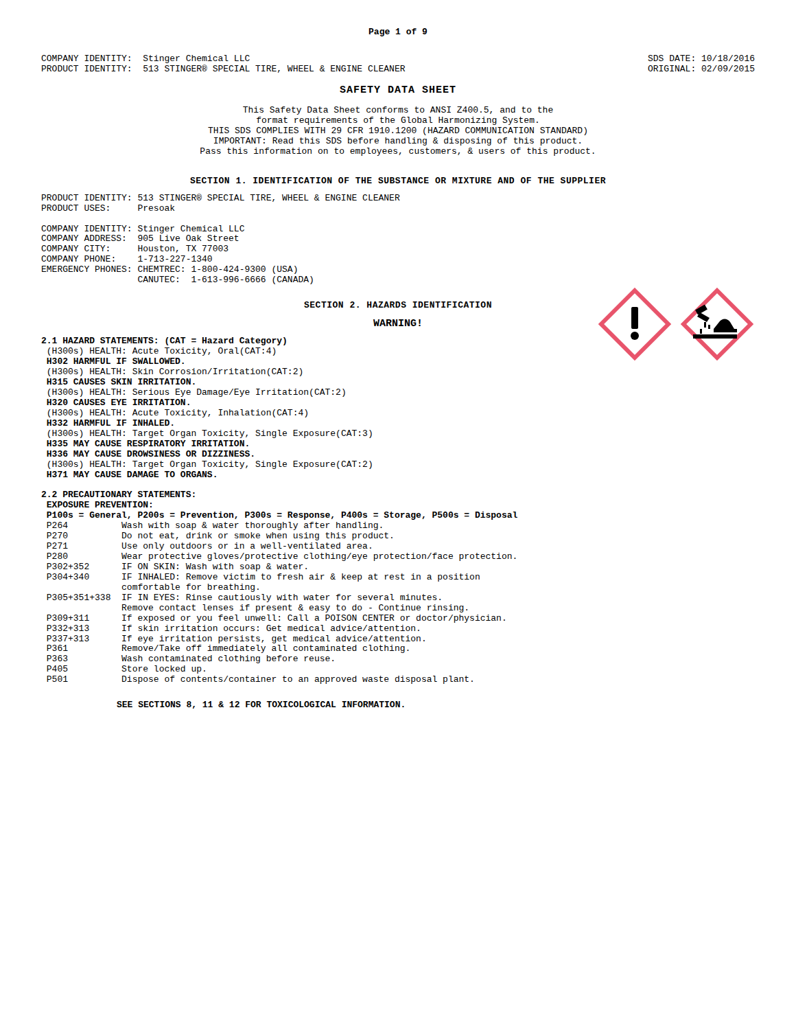Page 1 of 9
COMPANY IDENTITY:  Stinger Chemical LLC
PRODUCT IDENTITY:  513 STINGER® SPECIAL TIRE, WHEEL & ENGINE CLEANER
SDS DATE: 10/18/2016
ORIGINAL: 02/09/2015
SAFETY DATA SHEET
This Safety Data Sheet conforms to ANSI Z400.5, and to the
format requirements of the Global Harmonizing System.
THIS SDS COMPLIES WITH 29 CFR 1910.1200 (HAZARD COMMUNICATION STANDARD)
IMPORTANT: Read this SDS before handling & disposing of this product.
Pass this information on to employees, customers, & users of this product.
SECTION 1. IDENTIFICATION OF THE SUBSTANCE OR MIXTURE AND OF THE SUPPLIER
PRODUCT IDENTITY: 513 STINGER® SPECIAL TIRE, WHEEL & ENGINE CLEANER
PRODUCT USES:     Presoak

COMPANY IDENTITY: Stinger Chemical LLC
COMPANY ADDRESS:  905 Live Oak Street
COMPANY CITY:     Houston, TX 77003
COMPANY PHONE:    1-713-227-1340
EMERGENCY PHONES: CHEMTREC: 1-800-424-9300 (USA)
                  CANUTEC:  1-613-996-6666 (CANADA)
SECTION 2. HAZARDS IDENTIFICATION
WARNING!
2.1 HAZARD STATEMENTS: (CAT = Hazard Category)
 (H300s) HEALTH: Acute Toxicity, Oral(CAT:4)
 H302 HARMFUL IF SWALLOWED.
 (H300s) HEALTH: Skin Corrosion/Irritation(CAT:2)
 H315 CAUSES SKIN IRRITATION.
 (H300s) HEALTH: Serious Eye Damage/Eye Irritation(CAT:2)
 H320 CAUSES EYE IRRITATION.
 (H300s) HEALTH: Acute Toxicity, Inhalation(CAT:4)
 H332 HARMFUL IF INHALED.
 (H300s) HEALTH: Target Organ Toxicity, Single Exposure(CAT:3)
 H335 MAY CAUSE RESPIRATORY IRRITATION.
 H336 MAY CAUSE DROWSINESS OR DIZZINESS.
 (H300s) HEALTH: Target Organ Toxicity, Single Exposure(CAT:2)
 H371 MAY CAUSE DAMAGE TO ORGANS.

2.2 PRECAUTIONARY STATEMENTS:
 EXPOSURE PREVENTION:
 P100s = General, P200s = Prevention, P300s = Response, P400s = Storage, P500s = Disposal
 P264          Wash with soap & water thoroughly after handling.
 P270          Do not eat, drink or smoke when using this product.
 P271          Use only outdoors or in a well-ventilated area.
 P280          Wear protective gloves/protective clothing/eye protection/face protection.
 P302+352      IF ON SKIN: Wash with soap & water.
 P304+340      IF INHALED: Remove victim to fresh air & keep at rest in a position
               comfortable for breathing.
 P305+351+338  IF IN EYES: Rinse cautiously with water for several minutes.
               Remove contact lenses if present & easy to do - Continue rinsing.
 P309+311      If exposed or you feel unwell: Call a POISON CENTER or doctor/physician.
 P332+313      If skin irritation occurs: Get medical advice/attention.
 P337+313      If eye irritation persists, get medical advice/attention.
 P361          Remove/Take off immediately all contaminated clothing.
 P363          Wash contaminated clothing before reuse.
 P405          Store locked up.
 P501          Dispose of contents/container to an approved waste disposal plant.
SEE SECTIONS 8, 11 & 12 FOR TOXICOLOGICAL INFORMATION.